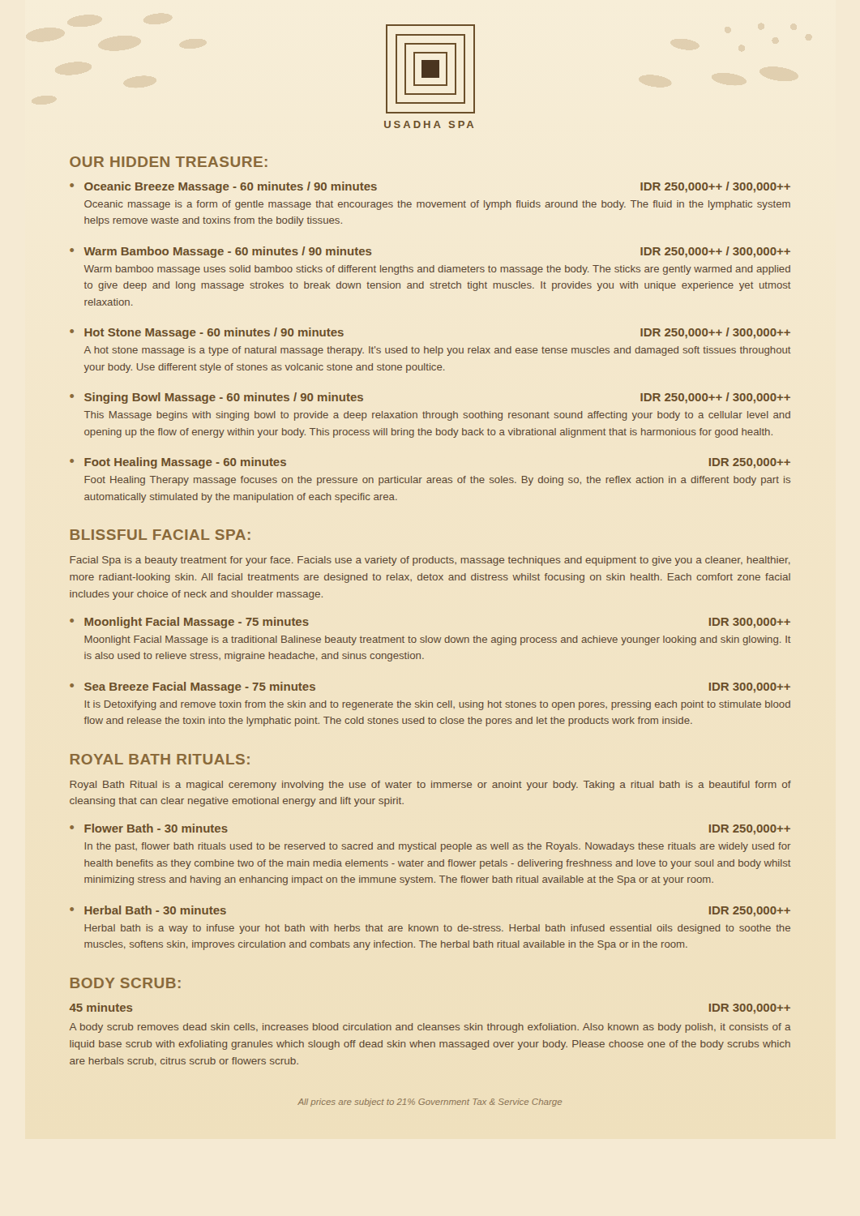USADHA SPA
Our Hidden Treasure:
Oceanic Breeze Massage - 60 minutes / 90 minutes IDR 250,000++ / 300,000++
Oceanic massage is a form of gentle massage that encourages the movement of lymph fluids around the body. The fluid in the lymphatic system helps remove waste and toxins from the bodily tissues.
Warm Bamboo Massage - 60 minutes / 90 minutes IDR 250,000++ / 300,000++
Warm bamboo massage uses solid bamboo sticks of different lengths and diameters to massage the body. The sticks are gently warmed and applied to give deep and long massage strokes to break down tension and stretch tight muscles. It provides you with unique experience yet utmost relaxation.
Hot Stone Massage - 60 minutes / 90 minutes IDR 250,000++ / 300,000++
A hot stone massage is a type of natural massage therapy. It's used to help you relax and ease tense muscles and damaged soft tissues throughout your body. Use different style of stones as volcanic stone and stone poultice.
Singing Bowl Massage - 60 minutes / 90 minutes IDR 250,000++ / 300,000++
This Massage begins with singing bowl to provide a deep relaxation through soothing resonant sound affecting your body to a cellular level and opening up the flow of energy within your body. This process will bring the body back to a vibrational alignment that is harmonious for good health.
Foot Healing Massage - 60 minutes IDR 250,000++
Foot Healing Therapy massage focuses on the pressure on particular areas of the soles. By doing so, the reflex action in a different body part is automatically stimulated by the manipulation of each specific area.
Blissful Facial Spa:
Facial Spa is a beauty treatment for your face. Facials use a variety of products, massage techniques and equipment to give you a cleaner, healthier, more radiant-looking skin. All facial treatments are designed to relax, detox and distress whilst focusing on skin health. Each comfort zone facial includes your choice of neck and shoulder massage.
Moonlight Facial Massage - 75 minutes IDR 300,000++
Moonlight Facial Massage is a traditional Balinese beauty treatment to slow down the aging process and achieve younger looking and skin glowing. It is also used to relieve stress, migraine headache, and sinus congestion.
Sea Breeze Facial Massage - 75 minutes IDR 300,000++
It is Detoxifying and remove toxin from the skin and to regenerate the skin cell, using hot stones to open pores, pressing each point to stimulate blood flow and release the toxin into the lymphatic point. The cold stones used to close the pores and let the products work from inside.
Royal Bath Rituals:
Royal Bath Ritual is a magical ceremony involving the use of water to immerse or anoint your body. Taking a ritual bath is a beautiful form of cleansing that can clear negative emotional energy and lift your spirit.
Flower Bath - 30 minutes IDR 250,000++
In the past, flower bath rituals used to be reserved to sacred and mystical people as well as the Royals. Nowadays these rituals are widely used for health benefits as they combine two of the main media elements - water and flower petals - delivering freshness and love to your soul and body whilst minimizing stress and having an enhancing impact on the immune system. The flower bath ritual available at the Spa or at your room.
Herbal Bath - 30 minutes IDR 250,000++
Herbal bath is a way to infuse your hot bath with herbs that are known to de-stress. Herbal bath infused essential oils designed to soothe the muscles, softens skin, improves circulation and combats any infection. The herbal bath ritual available in the Spa or in the room.
Body Scrub:
45 minutes IDR 300,000++
A body scrub removes dead skin cells, increases blood circulation and cleanses skin through exfoliation. Also known as body polish, it consists of a liquid base scrub with exfoliating granules which slough off dead skin when massaged over your body. Please choose one of the body scrubs which are herbals scrub, citrus scrub or flowers scrub.
All prices are subject to 21% Government Tax & Service Charge